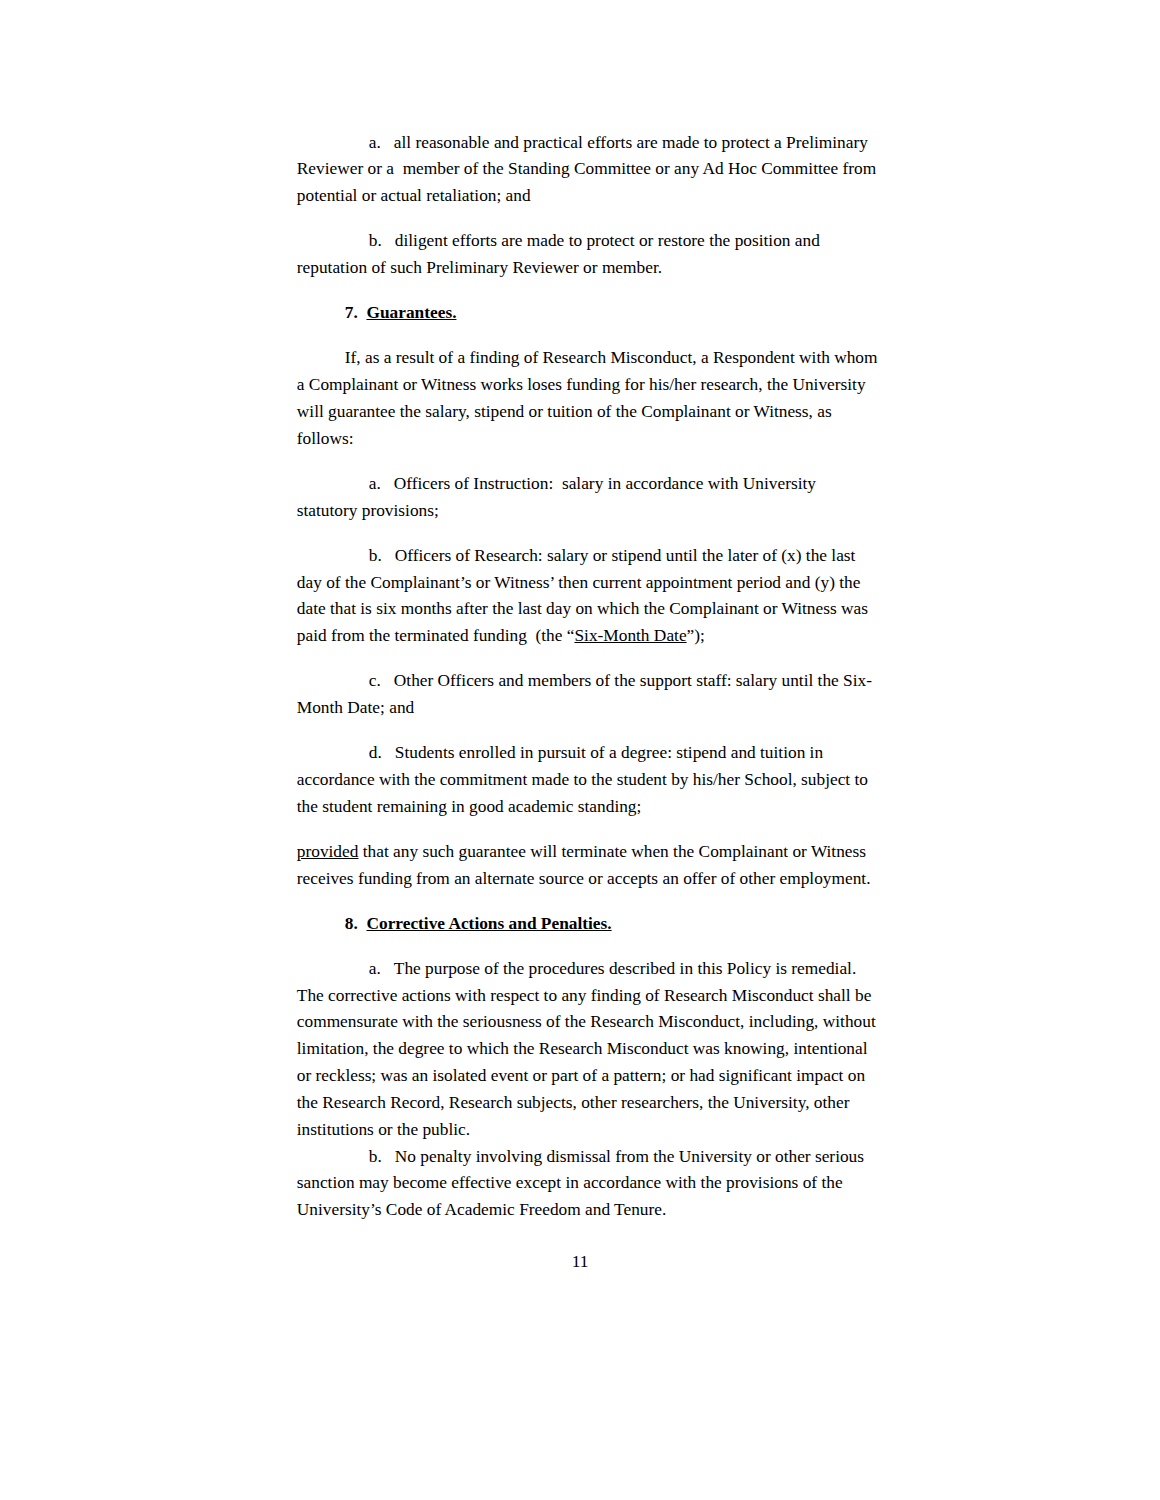a. all reasonable and practical efforts are made to protect a Preliminary Reviewer or a member of the Standing Committee or any Ad Hoc Committee from potential or actual retaliation; and
b. diligent efforts are made to protect or restore the position and reputation of such Preliminary Reviewer or member.
7. Guarantees.
If, as a result of a finding of Research Misconduct, a Respondent with whom a Complainant or Witness works loses funding for his/her research, the University will guarantee the salary, stipend or tuition of the Complainant or Witness, as follows:
a. Officers of Instruction: salary in accordance with University statutory provisions;
b. Officers of Research: salary or stipend until the later of (x) the last day of the Complainant’s or Witness’ then current appointment period and (y) the date that is six months after the last day on which the Complainant or Witness was paid from the terminated funding (the “Six-Month Date”);
c. Other Officers and members of the support staff: salary until the Six-Month Date; and
d. Students enrolled in pursuit of a degree: stipend and tuition in accordance with the commitment made to the student by his/her School, subject to the student remaining in good academic standing;
provided that any such guarantee will terminate when the Complainant or Witness receives funding from an alternate source or accepts an offer of other employment.
8. Corrective Actions and Penalties.
a. The purpose of the procedures described in this Policy is remedial. The corrective actions with respect to any finding of Research Misconduct shall be commensurate with the seriousness of the Research Misconduct, including, without limitation, the degree to which the Research Misconduct was knowing, intentional or reckless; was an isolated event or part of a pattern; or had significant impact on the Research Record, Research subjects, other researchers, the University, other institutions or the public.
b. No penalty involving dismissal from the University or other serious sanction may become effective except in accordance with the provisions of the University’s Code of Academic Freedom and Tenure.
11